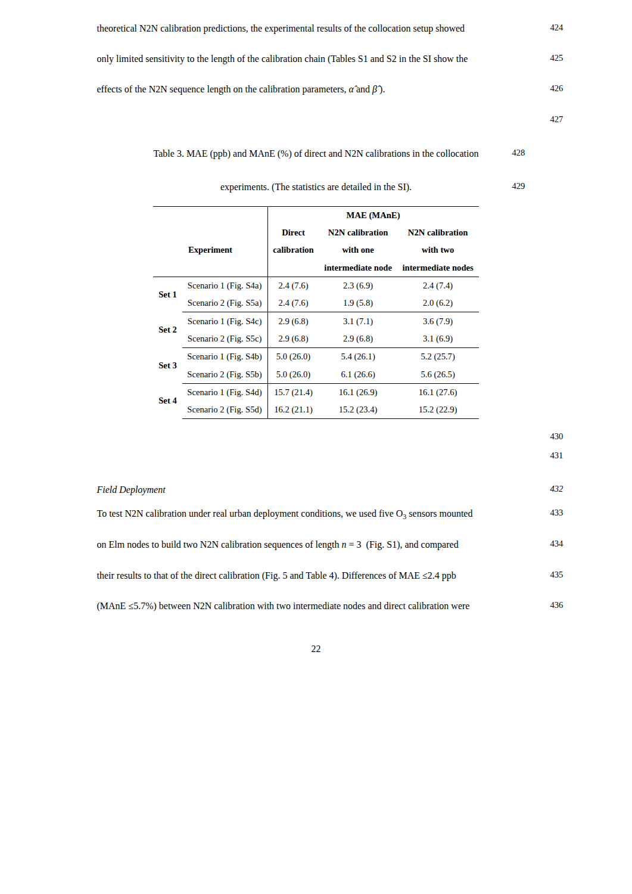theoretical N2N calibration predictions, the experimental results of the collocation setup showed424
only limited sensitivity to the length of the calibration chain (Tables S1 and S2 in the SI show the425
effects of the N2N sequence length on the calibration parameters, α̂ and β̂ ).426
427
Table 3. MAE (ppb) and MAnE (%) of direct and N2N calibrations in the collocation428
experiments. (The statistics are detailed in the SI).429
| | MAE (MAnE) |
| --- | --- |
| Direct | N2N calibration | N2N calibration |
| Experiment | calibration | with one | with two |
| | | intermediate node | intermediate nodes |
| Set 1 | Scenario 1 (Fig. S4a) | 2.4 (7.6) | 2.3 (6.9) | 2.4 (7.4) |
| Scenario 2 (Fig. S5a) | 2.4 (7.6) | 1.9 (5.8) | 2.0 (6.2) |
| Set 2 | Scenario 1 (Fig. S4c) | 2.9 (6.8) | 3.1 (7.1) | 3.6 (7.9) |
| Scenario 2 (Fig. S5c) | 2.9 (6.8) | 2.9 (6.8) | 3.1 (6.9) |
| Set 3 | Scenario 1 (Fig. S4b) | 5.0 (26.0) | 5.4 (26.1) | 5.2 (25.7) |
| Scenario 2 (Fig. S5b) | 5.0 (26.0) | 6.1 (26.6) | 5.6 (26.5) |
| Set 4 | Scenario 1 (Fig. S4d) | 15.7 (21.4) | 16.1 (26.9) | 16.1 (27.6) |
| Scenario 2 (Fig. S5d) | 16.2 (21.1) | 15.2 (23.4) | 15.2 (22.9) |
430
431
Field Deployment432
To test N2N calibration under real urban deployment conditions, we used five O3 sensors mounted433
on Elm nodes to build two N2N calibration sequences of length n = 3 (Fig. S1), and compared434
their results to that of the direct calibration (Fig. 5 and Table 4). Differences of MAE ≤2.4 ppb435
(MAnE ≤5.7%) between N2N calibration with two intermediate nodes and direct calibration were436
22